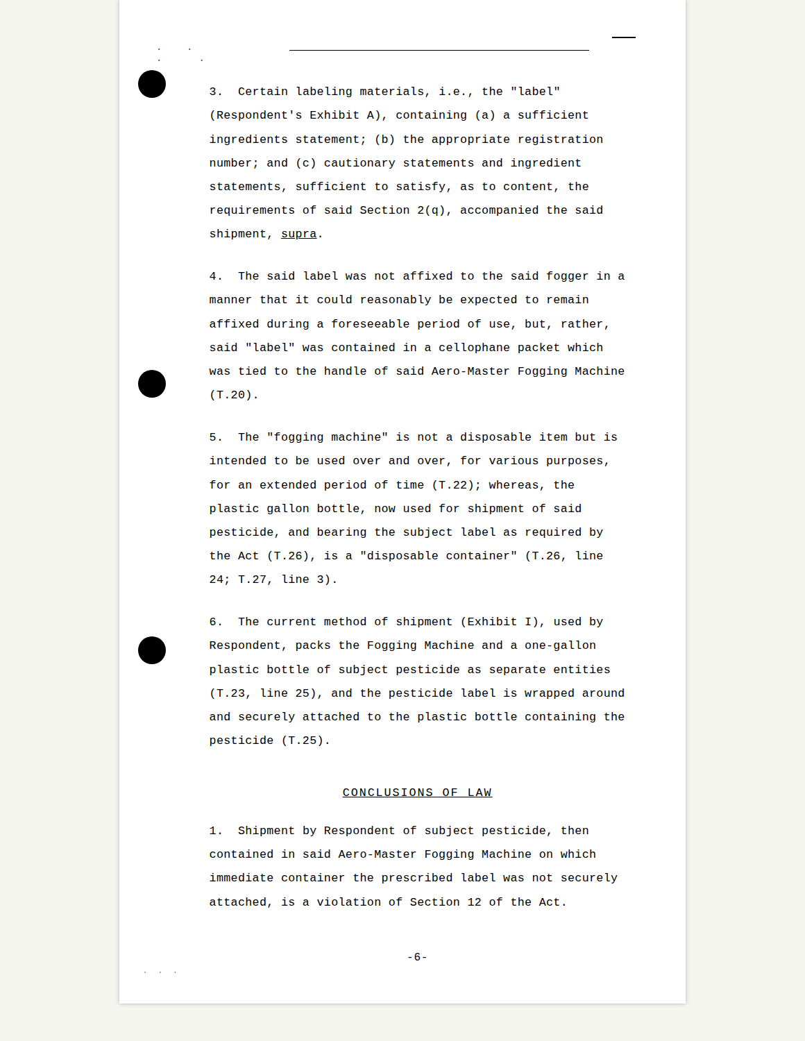. .
. .
3. Certain labeling materials, i.e., the "label" (Respondent's Exhibit A), containing (a) a sufficient ingredients statement; (b) the appropriate registration number; and (c) cautionary statements and ingredient statements, sufficient to satisfy, as to content, the requirements of said Section 2(q), accompanied the said shipment, supra.
4. The said label was not affixed to the said fogger in a manner that it could reasonably be expected to remain affixed during a foreseeable period of use, but, rather, said "label" was contained in a cellophane packet which was tied to the handle of said Aero-Master Fogging Machine (T.20).
5. The "fogging machine" is not a disposable item but is intended to be used over and over, for various purposes, for an extended period of time (T.22); whereas, the plastic gallon bottle, now used for shipment of said pesticide, and bearing the subject label as required by the Act (T.26), is a "disposable container" (T.26, line 24; T.27, line 3).
6. The current method of shipment (Exhibit I), used by Respondent, packs the Fogging Machine and a one-gallon plastic bottle of subject pesticide as separate entities (T.23, line 25), and the pesticide label is wrapped around and securely attached to the plastic bottle containing the pesticide (T.25).
CONCLUSIONS OF LAW
1. Shipment by Respondent of subject pesticide, then contained in said Aero-Master Fogging Machine on which immediate container the prescribed label was not securely attached, is a violation of Section 12 of the Act.
-6-
. . .